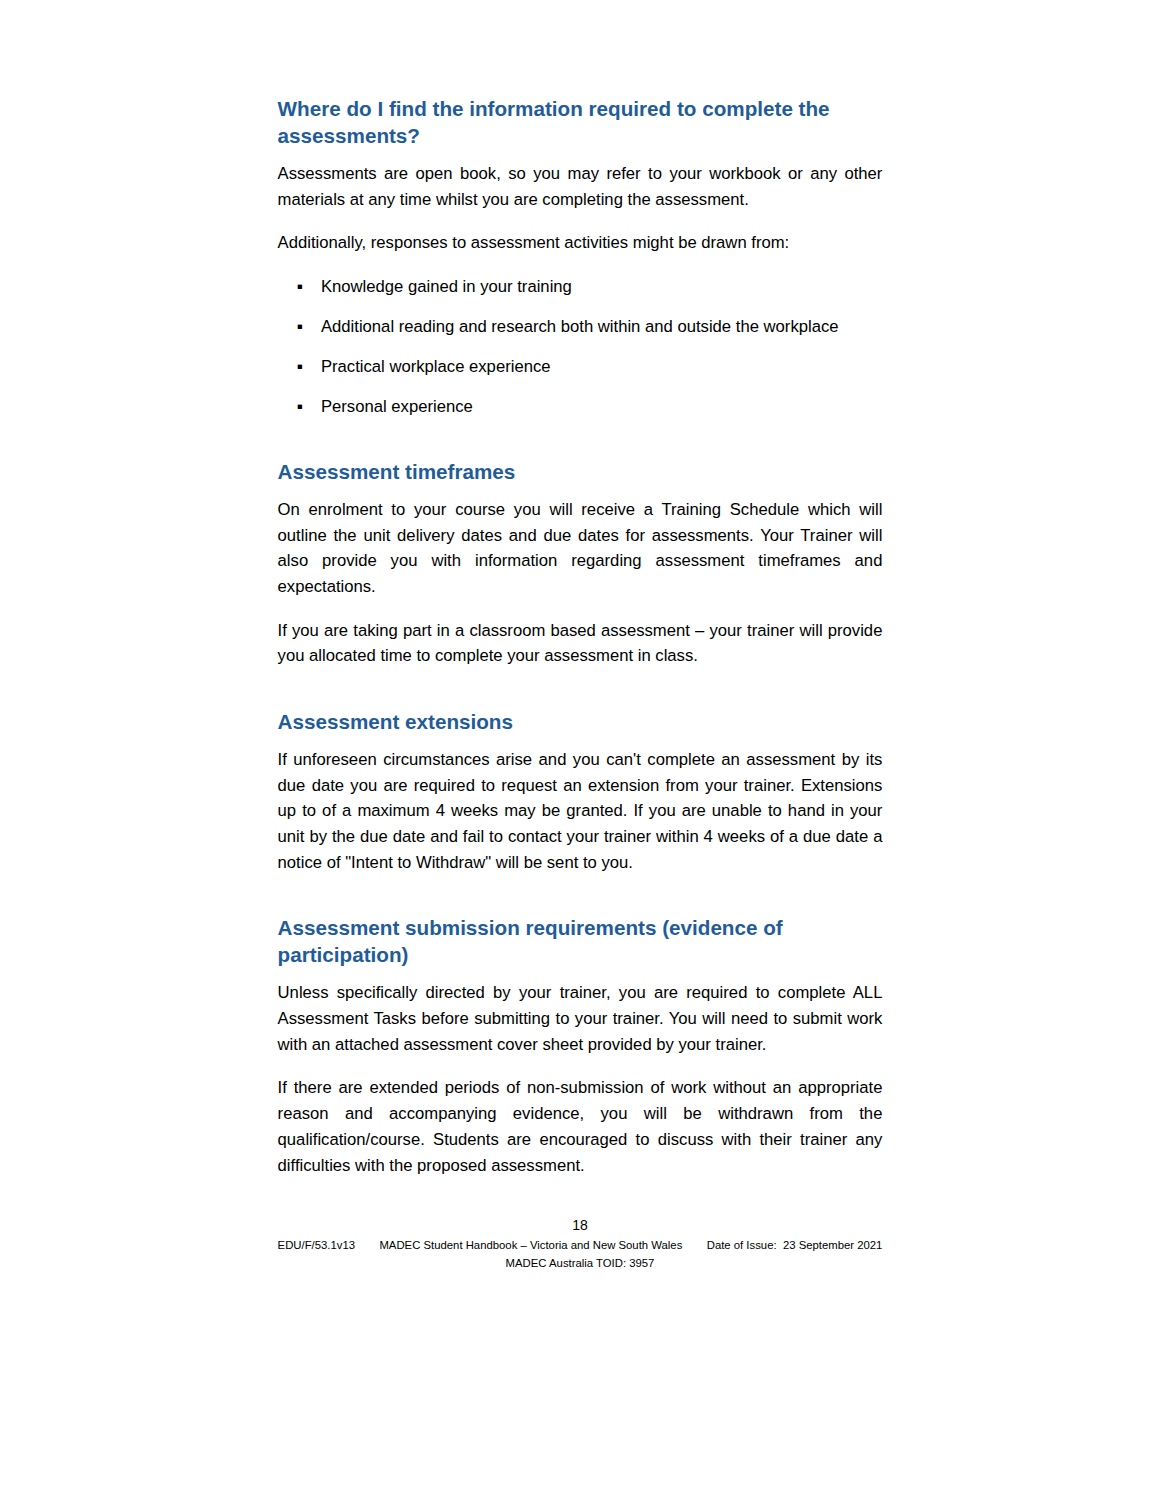Where do I find the information required to complete the assessments?
Assessments are open book, so you may refer to your workbook or any other materials at any time whilst you are completing the assessment.
Additionally, responses to assessment activities might be drawn from:
Knowledge gained in your training
Additional reading and research both within and outside the workplace
Practical workplace experience
Personal experience
Assessment timeframes
On enrolment to your course you will receive a Training Schedule which will outline the unit delivery dates and due dates for assessments. Your Trainer will also provide you with information regarding assessment timeframes and expectations.
If you are taking part in a classroom based assessment – your trainer will provide you allocated time to complete your assessment in class.
Assessment extensions
If unforeseen circumstances arise and you can't complete an assessment by its due date you are required to request an extension from your trainer. Extensions up to of a maximum 4 weeks may be granted. If you are unable to hand in your unit by the due date and fail to contact your trainer within 4 weeks of a due date a notice of "Intent to Withdraw" will be sent to you.
Assessment submission requirements (evidence of participation)
Unless specifically directed by your trainer, you are required to complete ALL Assessment Tasks before submitting to your trainer. You will need to submit work with an attached assessment cover sheet provided by your trainer.
If there are extended periods of non-submission of work without an appropriate reason and accompanying evidence, you will be withdrawn from the qualification/course. Students are encouraged to discuss with their trainer any difficulties with the proposed assessment.
18
EDU/F/53.1v13
MADEC Student Handbook – Victoria and New South Wales
Date of Issue: 23 September 2021
MADEC Australia TOID: 3957